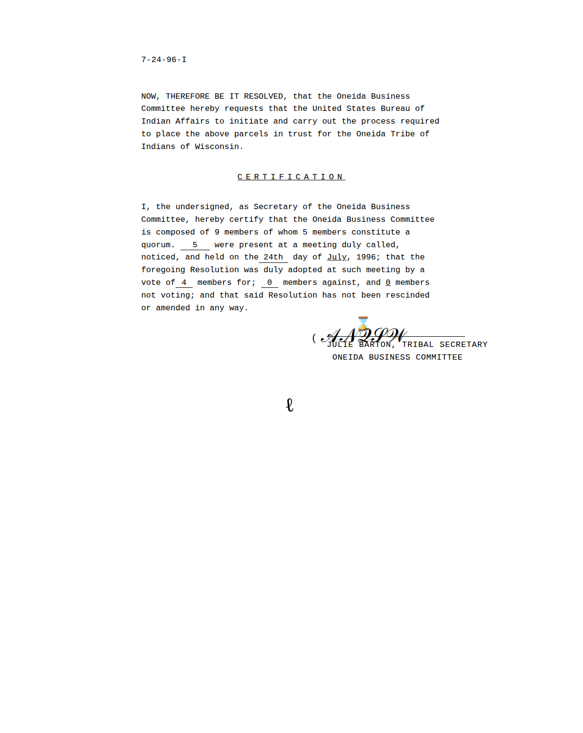7-24-96-I
NOW, THEREFORE BE IT RESOLVED, that the Oneida Business Committee hereby requests that the United States Bureau of Indian Affairs to initiate and carry out the process required to place the above parcels in trust for the Oneida Tribe of Indians of Wisconsin.
CERTIFICATION
I, the undersigned, as Secretary of the Oneida Business Committee, hereby certify that the Oneida Business Committee is composed of 9 members of whom 5 members constitute a quorum. 5 were present at a meeting duly called, noticed, and held on the24th day of July, 1996; that the foregoing Resolution was duly adopted at such meeting by a vote of4 members for; 0 members against, and 0 members not voting; and that said Resolution has not been rescinded or amended in any way.
⌛
(
𝒜𝒩𝒬𝒮𝒲
JULIE BARTON, TRIBAL SECRETARY
ONEIDA BUSINESS COMMITTEE
ℓ